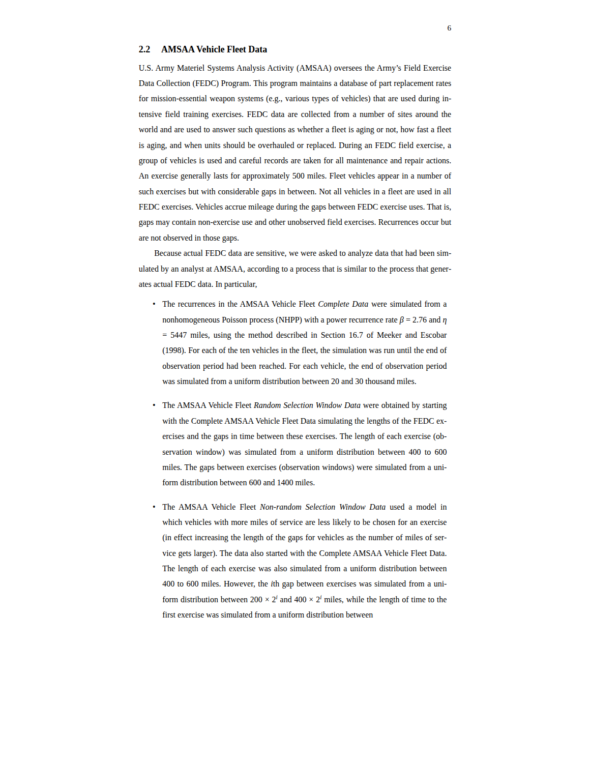6
2.2 AMSAA Vehicle Fleet Data
U.S. Army Materiel Systems Analysis Activity (AMSAA) oversees the Army’s Field Exercise Data Collection (FEDC) Program. This program maintains a database of part replacement rates for mission-essential weapon systems (e.g., various types of vehicles) that are used during intensive field training exercises. FEDC data are collected from a number of sites around the world and are used to answer such questions as whether a fleet is aging or not, how fast a fleet is aging, and when units should be overhauled or replaced. During an FEDC field exercise, a group of vehicles is used and careful records are taken for all maintenance and repair actions. An exercise generally lasts for approximately 500 miles. Fleet vehicles appear in a number of such exercises but with considerable gaps in between. Not all vehicles in a fleet are used in all FEDC exercises. Vehicles accrue mileage during the gaps between FEDC exercise uses. That is, gaps may contain non-exercise use and other unobserved field exercises. Recurrences occur but are not observed in those gaps.
Because actual FEDC data are sensitive, we were asked to analyze data that had been simulated by an analyst at AMSAA, according to a process that is similar to the process that generates actual FEDC data. In particular,
The recurrences in the AMSAA Vehicle Fleet Complete Data were simulated from a nonhomogeneous Poisson process (NHPP) with a power recurrence rate β = 2.76 and η = 5447 miles, using the method described in Section 16.7 of Meeker and Escobar (1998). For each of the ten vehicles in the fleet, the simulation was run until the end of observation period had been reached. For each vehicle, the end of observation period was simulated from a uniform distribution between 20 and 30 thousand miles.
The AMSAA Vehicle Fleet Random Selection Window Data were obtained by starting with the Complete AMSAA Vehicle Fleet Data simulating the lengths of the FEDC exercises and the gaps in time between these exercises. The length of each exercise (observation window) was simulated from a uniform distribution between 400 to 600 miles. The gaps between exercises (observation windows) were simulated from a uniform distribution between 600 and 1400 miles.
The AMSAA Vehicle Fleet Non-random Selection Window Data used a model in which vehicles with more miles of service are less likely to be chosen for an exercise (in effect increasing the length of the gaps for vehicles as the number of miles of service gets larger). The data also started with the Complete AMSAA Vehicle Fleet Data. The length of each exercise was also simulated from a uniform distribution between 400 to 600 miles. However, the ith gap between exercises was simulated from a uniform distribution between 200 × 2i and 400 × 2i miles, while the length of time to the first exercise was simulated from a uniform distribution between